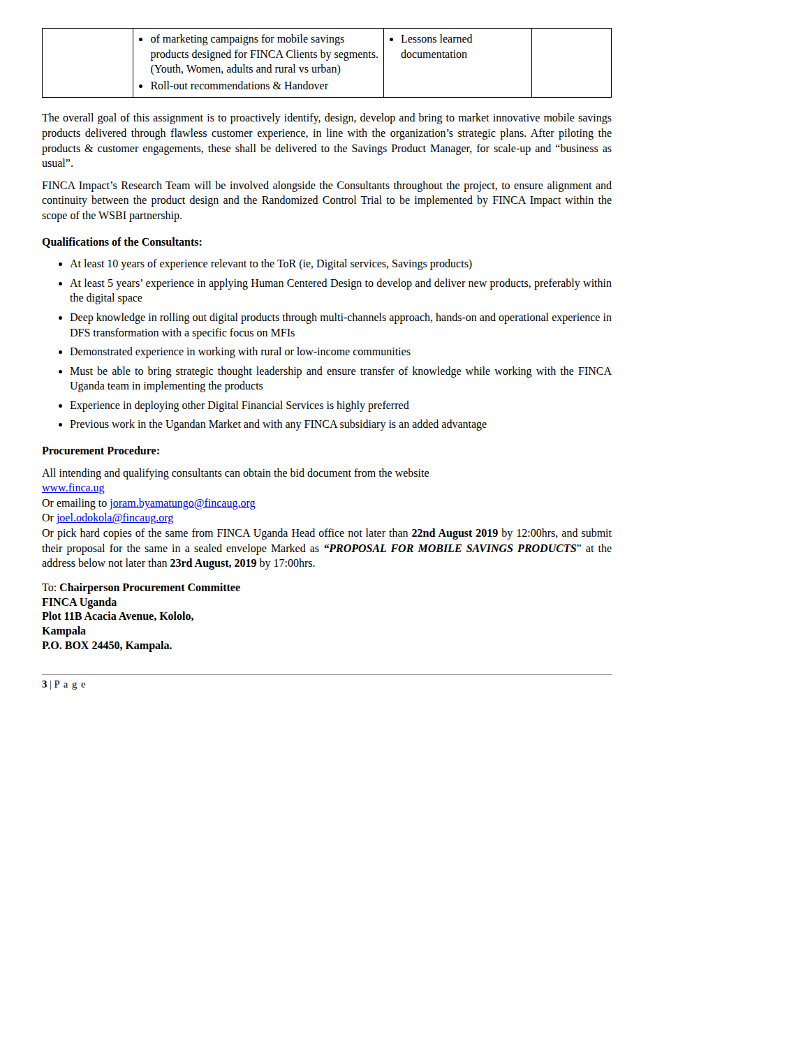| | of marketing campaigns for mobile savings products designed for FINCA Clients by segments.(Youth, Women, adults and rural vs urban) Roll-out recommendations & Handover | Lessons learned documentation | |
The overall goal of this assignment is to proactively identify, design, develop and bring to market innovative mobile savings products delivered through flawless customer experience, in line with the organization’s strategic plans. After piloting the products & customer engagements, these shall be delivered to the Savings Product Manager, for scale-up and “business as usual”.
FINCA Impact’s Research Team will be involved alongside the Consultants throughout the project, to ensure alignment and continuity between the product design and the Randomized Control Trial to be implemented by FINCA Impact within the scope of the WSBI partnership.
Qualifications of the Consultants:
At least 10 years of experience relevant to the ToR (ie, Digital services, Savings products)
At least 5 years’ experience in applying Human Centered Design to develop and deliver new products, preferably within the digital space
Deep knowledge in rolling out digital products through multi-channels approach, hands-on and operational experience in DFS transformation with a specific focus on MFIs
Demonstrated experience in working with rural or low-income communities
Must be able to bring strategic thought leadership and ensure transfer of knowledge while working with the FINCA Uganda team in implementing the products
Experience in deploying other Digital Financial Services is highly preferred
Previous work in the Ugandan Market and with any FINCA subsidiary is an added advantage
Procurement Procedure:
All intending and qualifying consultants can obtain the bid document from the website
www.finca.ug
Or emailing to joram.byamatungo@fincaug.org
Or joel.odokola@fincaug.org
Or pick hard copies of the same from FINCA Uganda Head office not later than 22nd August 2019 by 12:00hrs, and submit their proposal for the same in a sealed envelope Marked as “PROPOSAL FOR MOBILE SAVINGS PRODUCTS” at the address below not later than 23rd August, 2019 by 17:00hrs.
To: Chairperson Procurement Committee
FINCA Uganda
Plot 11B Acacia Avenue, Kololo,
Kampala
P.O. BOX 24450, Kampala.
3 | P a g e